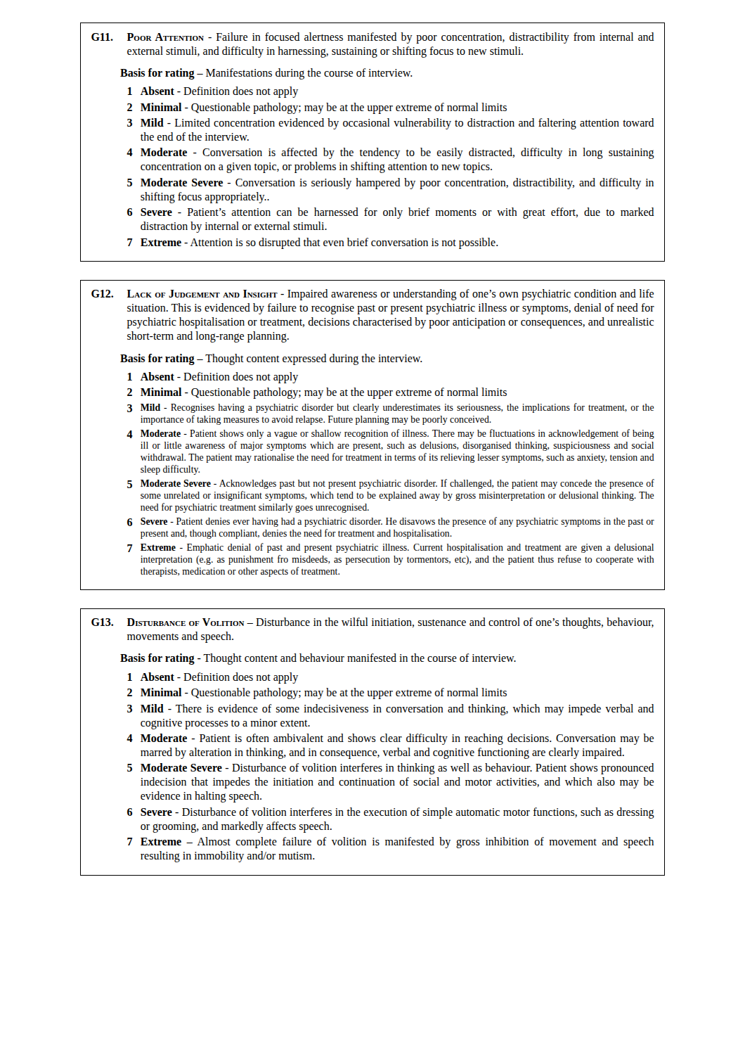G11. Poor Attention - Failure in focused alertness manifested by poor concentration, distractibility from internal and external stimuli, and difficulty in harnessing, sustaining or shifting focus to new stimuli.
Basis for rating – Manifestations during the course of interview.
1 Absent - Definition does not apply
2 Minimal - Questionable pathology; may be at the upper extreme of normal limits
3 Mild - Limited concentration evidenced by occasional vulnerability to distraction and faltering attention toward the end of the interview.
4 Moderate - Conversation is affected by the tendency to be easily distracted, difficulty in long sustaining concentration on a given topic, or problems in shifting attention to new topics.
5 Moderate Severe - Conversation is seriously hampered by poor concentration, distractibility, and difficulty in shifting focus appropriately..
6 Severe - Patient’s attention can be harnessed for only brief moments or with great effort, due to marked distraction by internal or external stimuli.
7 Extreme - Attention is so disrupted that even brief conversation is not possible.
G12. Lack of Judgement and Insight - Impaired awareness or understanding of one’s own psychiatric condition and life situation. This is evidenced by failure to recognise past or present psychiatric illness or symptoms, denial of need for psychiatric hospitalisation or treatment, decisions characterised by poor anticipation or consequences, and unrealistic short-term and long-range planning.
Basis for rating – Thought content expressed during the interview.
1 Absent - Definition does not apply
2 Minimal - Questionable pathology; may be at the upper extreme of normal limits
3 Mild - Recognises having a psychiatric disorder but clearly underestimates its seriousness, the implications for treatment, or the importance of taking measures to avoid relapse. Future planning may be poorly conceived.
4 Moderate - Patient shows only a vague or shallow recognition of illness. There may be fluctuations in acknowledgement of being ill or little awareness of major symptoms which are present, such as delusions, disorganised thinking, suspiciousness and social withdrawal. The patient may rationalise the need for treatment in terms of its relieving lesser symptoms, such as anxiety, tension and sleep difficulty.
5 Moderate Severe - Acknowledges past but not present psychiatric disorder. If challenged, the patient may concede the presence of some unrelated or insignificant symptoms, which tend to be explained away by gross misinterpretation or delusional thinking. The need for psychiatric treatment similarly goes unrecognised.
6 Severe - Patient denies ever having had a psychiatric disorder. He disavows the presence of any psychiatric symptoms in the past or present and, though compliant, denies the need for treatment and hospitalisation.
7 Extreme - Emphatic denial of past and present psychiatric illness. Current hospitalisation and treatment are given a delusional interpretation (e.g. as punishment fro misdeeds, as persecution by tormentors, etc), and the patient thus refuse to cooperate with therapists, medication or other aspects of treatment.
G13. Disturbance of Volition – Disturbance in the wilful initiation, sustenance and control of one’s thoughts, behaviour, movements and speech.
Basis for rating - Thought content and behaviour manifested in the course of interview.
1 Absent - Definition does not apply
2 Minimal - Questionable pathology; may be at the upper extreme of normal limits
3 Mild - There is evidence of some indecisiveness in conversation and thinking, which may impede verbal and cognitive processes to a minor extent.
4 Moderate - Patient is often ambivalent and shows clear difficulty in reaching decisions. Conversation may be marred by alteration in thinking, and in consequence, verbal and cognitive functioning are clearly impaired.
5 Moderate Severe - Disturbance of volition interferes in thinking as well as behaviour. Patient shows pronounced indecision that impedes the initiation and continuation of social and motor activities, and which also may be evidence in halting speech.
6 Severe - Disturbance of volition interferes in the execution of simple automatic motor functions, such as dressing or grooming, and markedly affects speech.
7 Extreme – Almost complete failure of volition is manifested by gross inhibition of movement and speech resulting in immobility and/or mutism.